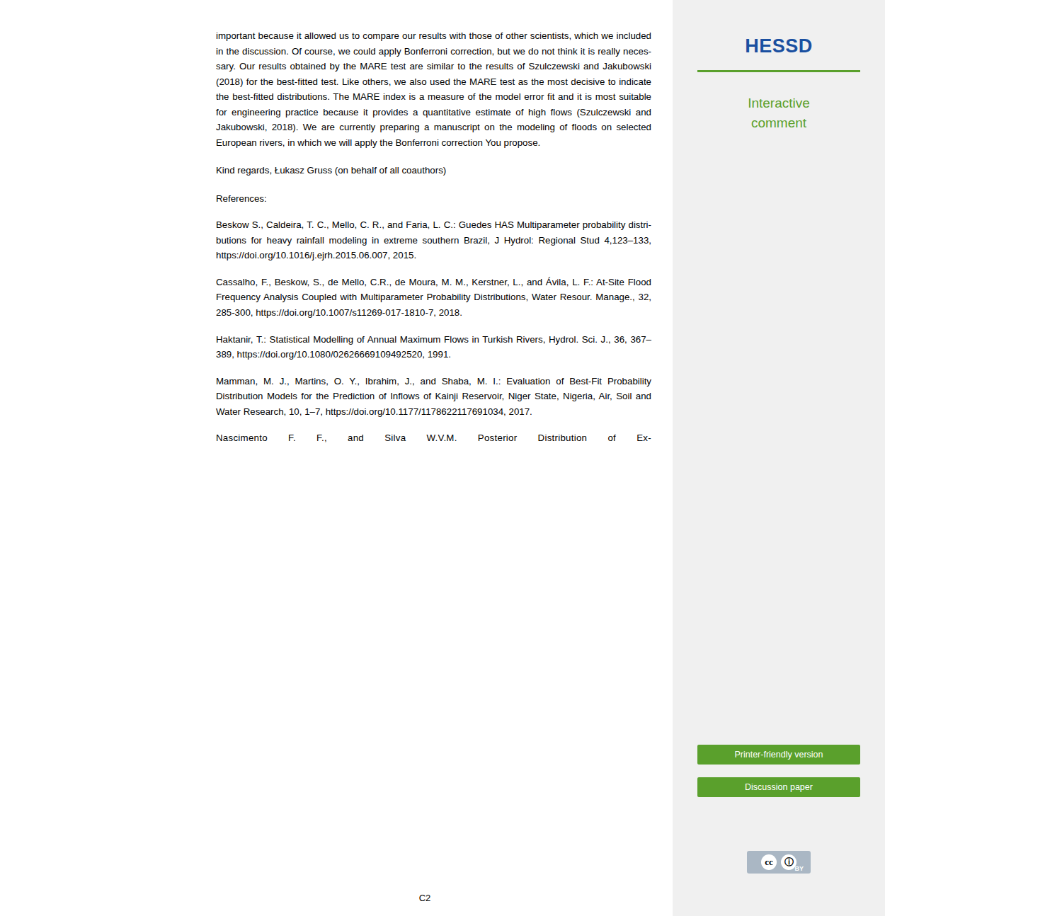important because it allowed us to compare our results with those of other scientists, which we included in the discussion. Of course, we could apply Bonferroni correction, but we do not think it is really necessary. Our results obtained by the MARE test are similar to the results of Szulczewski and Jakubowski (2018) for the best-fitted test. Like others, we also used the MARE test as the most decisive to indicate the best-fitted distributions. The MARE index is a measure of the model error fit and it is most suitable for engineering practice because it provides a quantitative estimate of high flows (Szulczewski and Jakubowski, 2018). We are currently preparing a manuscript on the modeling of floods on selected European rivers, in which we will apply the Bonferroni correction You propose.
Kind regards, Łukasz Gruss (on behalf of all coauthors)
References:
Beskow S., Caldeira, T. C., Mello, C. R., and Faria, L. C.: Guedes HAS Multiparameter probability distributions for heavy rainfall modeling in extreme southern Brazil, J Hydrol: Regional Stud 4,123–133, https://doi.org/10.1016/j.ejrh.2015.06.007, 2015.
Cassalho, F., Beskow, S., de Mello, C.R., de Moura, M. M., Kerstner, L., and Ávila, L. F.: At-Site Flood Frequency Analysis Coupled with Multiparameter Probability Distributions, Water Resour. Manage., 32, 285-300, https://doi.org/10.1007/s11269-017-1810-7, 2018.
Haktanir, T.: Statistical Modelling of Annual Maximum Flows in Turkish Rivers, Hydrol. Sci. J., 36, 367–389, https://doi.org/10.1080/02626669109492520, 1991.
Mamman, M. J., Martins, O. Y., Ibrahim, J., and Shaba, M. I.: Evaluation of Best-Fit Probability Distribution Models for the Prediction of Inflows of Kainji Reservoir, Niger State, Nigeria, Air, Soil and Water Research, 10, 1–7, https://doi.org/10.1177/1178622117691034, 2017.
Nascimento F. F., and Silva W.V.M. Posterior Distribution of Ex-
HESSD
Interactive
comment
Printer-friendly version
Discussion paper
cc
ⓘ
BY
C2